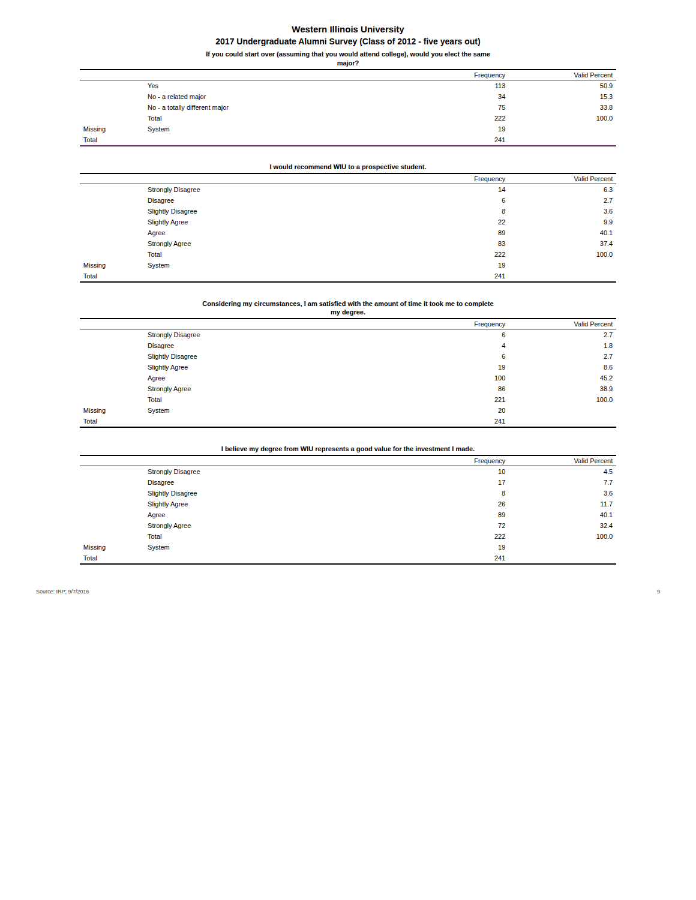Western Illinois University
2017 Undergraduate Alumni Survey (Class of 2012 - five years out)
If you could start over (assuming that you would attend college), would you elect the same
major?
| | | Frequency | Valid Percent |
| --- | --- | --- | --- |
| | Yes | 113 | 50.9 |
| | No - a related major | 34 | 15.3 |
| | No - a totally different major | 75 | 33.8 |
| | Total | 222 | 100.0 |
| Missing | System | 19 | |
| Total | | 241 | |
I would recommend WIU to a prospective student.
| | | Frequency | Valid Percent |
| --- | --- | --- | --- |
| | Strongly Disagree | 14 | 6.3 |
| | Disagree | 6 | 2.7 |
| | Slightly Disagree | 8 | 3.6 |
| | Slightly Agree | 22 | 9.9 |
| | Agree | 89 | 40.1 |
| | Strongly Agree | 83 | 37.4 |
| | Total | 222 | 100.0 |
| Missing | System | 19 | |
| Total | | 241 | |
Considering my circumstances, I am satisfied with the amount of time it took me to complete
my degree.
| | | Frequency | Valid Percent |
| --- | --- | --- | --- |
| | Strongly Disagree | 6 | 2.7 |
| | Disagree | 4 | 1.8 |
| | Slightly Disagree | 6 | 2.7 |
| | Slightly Agree | 19 | 8.6 |
| | Agree | 100 | 45.2 |
| | Strongly Agree | 86 | 38.9 |
| | Total | 221 | 100.0 |
| Missing | System | 20 | |
| Total | | 241 | |
I believe my degree from WIU represents a good value for the investment I made.
| | | Frequency | Valid Percent |
| --- | --- | --- | --- |
| | Strongly Disagree | 10 | 4.5 |
| | Disagree | 17 | 7.7 |
| | Slightly Disagree | 8 | 3.6 |
| | Slightly Agree | 26 | 11.7 |
| | Agree | 89 | 40.1 |
| | Strongly Agree | 72 | 32.4 |
| | Total | 222 | 100.0 |
| Missing | System | 19 | |
| Total | | 241 | |
Source: IRP; 9/7/2016
9